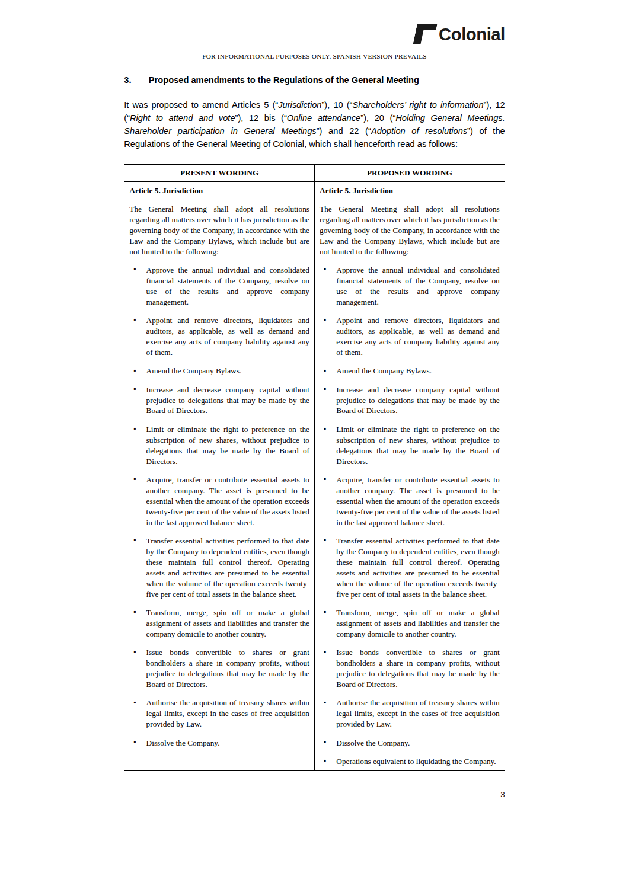Colonial
FOR INFORMATIONAL PURPOSES ONLY. SPANISH VERSION PREVAILS
3. Proposed amendments to the Regulations of the General Meeting
It was proposed to amend Articles 5 (“Jurisdiction”), 10 (“Shareholders’ right to information”), 12 (“Right to attend and vote”), 12 bis (“Online attendance”), 20 (“Holding General Meetings. Shareholder participation in General Meetings”) and 22 (“Adoption of resolutions”) of the Regulations of the General Meeting of Colonial, which shall henceforth read as follows:
| PRESENT WORDING | PROPOSED WORDING |
| --- | --- |
| Article 5. Jurisdiction | Article 5. Jurisdiction |
| The General Meeting shall adopt all resolutions regarding all matters over which it has jurisdiction as the governing body of the Company, in accordance with the Law and the Company Bylaws, which include but are not limited to the following: | The General Meeting shall adopt all resolutions regarding all matters over which it has jurisdiction as the governing body of the Company, in accordance with the Law and the Company Bylaws, which include but are not limited to the following: |
| Approve the annual individual and consolidated financial statements of the Company, resolve on use of the results and approve company management. Appoint and remove directors, liquidators and auditors, as applicable, as well as demand and exercise any acts of company liability against any of them. Amend the Company Bylaws. Increase and decrease company capital without prejudice to delegations that may be made by the Board of Directors. Limit or eliminate the right to preference on the subscription of new shares, without prejudice to delegations that may be made by the Board of Directors. Acquire, transfer or contribute essential assets to another company. The asset is presumed to be essential when the amount of the operation exceeds twenty-five per cent of the value of the assets listed in the last approved balance sheet. Transfer essential activities performed to that date by the Company to dependent entities, even though these maintain full control thereof. Operating assets and activities are presumed to be essential when the volume of the operation exceeds twenty-five per cent of total assets in the balance sheet. Transform, merge, spin off or make a global assignment of assets and liabilities and transfer the company domicile to another country. Issue bonds convertible to shares or grant bondholders a share in company profits, without prejudice to delegations that may be made by the Board of Directors. Authorise the acquisition of treasury shares within legal limits, except in the cases of free acquisition provided by Law. Dissolve the Company. | Approve the annual individual and consolidated financial statements of the Company, resolve on use of the results and approve company management. Appoint and remove directors, liquidators and auditors, as applicable, as well as demand and exercise any acts of company liability against any of them. Amend the Company Bylaws. Increase and decrease company capital without prejudice to delegations that may be made by the Board of Directors. Limit or eliminate the right to preference on the subscription of new shares, without prejudice to delegations that may be made by the Board of Directors. Acquire, transfer or contribute essential assets to another company. The asset is presumed to be essential when the amount of the operation exceeds twenty-five per cent of the value of the assets listed in the last approved balance sheet. Transfer essential activities performed to that date by the Company to dependent entities, even though these maintain full control thereof. Operating assets and activities are presumed to be essential when the volume of the operation exceeds twenty-five per cent of total assets in the balance sheet. Transform, merge, spin off or make a global assignment of assets and liabilities and transfer the company domicile to another country. Issue bonds convertible to shares or grant bondholders a share in company profits, without prejudice to delegations that may be made by the Board of Directors. Authorise the acquisition of treasury shares within legal limits, except in the cases of free acquisition provided by Law. Dissolve the Company. Operations equivalent to liquidating the Company. |
3